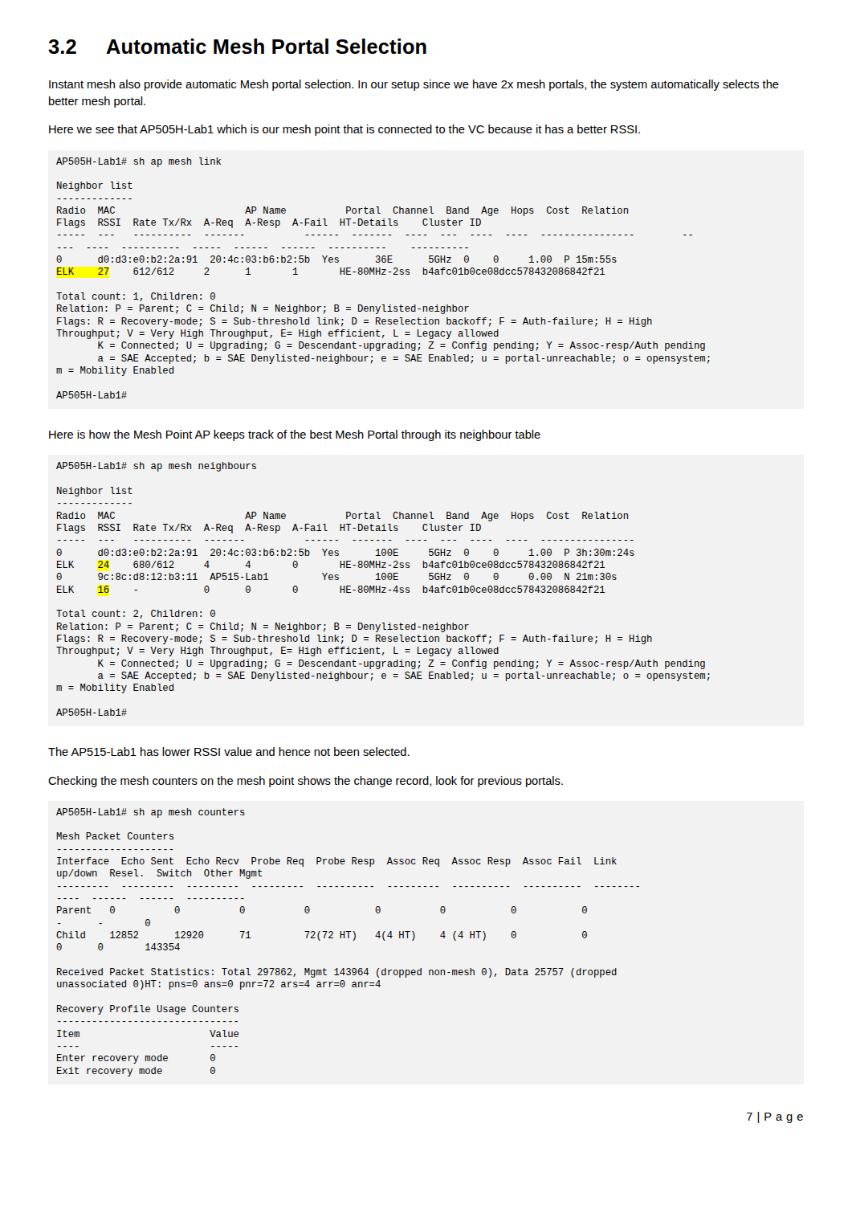3.2 Automatic Mesh Portal Selection
Instant mesh also provide automatic Mesh portal selection. In our setup since we have 2x mesh portals, the system automatically selects the better mesh portal.
Here we see that AP505H-Lab1 which is our mesh point that is connected to the VC because it has a better RSSI.
AP505H-Lab1# sh ap mesh link

Neighbor list
-------------
Radio  MAC                      AP Name          Portal  Channel  Band  Age  Hops  Cost  Relation
Flags  RSSI  Rate Tx/Rx  A-Req  A-Resp  A-Fail  HT-Details    Cluster ID
-----  ---   ----------  -------          ------  -------  ----  ---  ----  ----  ----------------        --
---  ----  ----------  -----  ------  ------  ----------    ----------
0      d0:d3:e0:b2:2a:91  20:4c:03:b6:b2:5b  Yes      36E      5GHz  0    0     1.00  P 15m:55s
ELK    27    612/612     2      1       1       HE-80MHz-2ss  b4afc01b0ce08dcc578432086842f21

Total count: 1, Children: 0
Relation: P = Parent; C = Child; N = Neighbor; B = Denylisted-neighbor
Flags: R = Recovery-mode; S = Sub-threshold link; D = Reselection backoff; F = Auth-failure; H = High
Throughput; V = Very High Throughput, E= High efficient, L = Legacy allowed
       K = Connected; U = Upgrading; G = Descendant-upgrading; Z = Config pending; Y = Assoc-resp/Auth pending
       a = SAE Accepted; b = SAE Denylisted-neighbour; e = SAE Enabled; u = portal-unreachable; o = opensystem;
m = Mobility Enabled

AP505H-Lab1#
Here is how the Mesh Point AP keeps track of the best Mesh Portal through its neighbour table
AP505H-Lab1# sh ap mesh neighbours

Neighbor list
-------------
Radio  MAC                      AP Name          Portal  Channel  Band  Age  Hops  Cost  Relation
Flags  RSSI  Rate Tx/Rx  A-Req  A-Resp  A-Fail  HT-Details    Cluster ID
-----  ---   ----------  -------          ------  -------  ----  ---  ----  ----  ----------------
0      d0:d3:e0:b2:2a:91  20:4c:03:b6:b2:5b  Yes      100E     5GHz  0    0     1.00  P 3h:30m:24s
ELK    24    680/612     4      4       0       HE-80MHz-2ss  b4afc01b0ce08dcc578432086842f21
0      9c:8c:d8:12:b3:11  AP515-Lab1         Yes      100E     5GHz  0    0     0.00  N 21m:30s
ELK    16    -           0      0       0       HE-80MHz-4ss  b4afc01b0ce08dcc578432086842f21

Total count: 2, Children: 0
Relation: P = Parent; C = Child; N = Neighbor; B = Denylisted-neighbor
Flags: R = Recovery-mode; S = Sub-threshold link; D = Reselection backoff; F = Auth-failure; H = High
Throughput; V = Very High Throughput, E= High efficient, L = Legacy allowed
       K = Connected; U = Upgrading; G = Descendant-upgrading; Z = Config pending; Y = Assoc-resp/Auth pending
       a = SAE Accepted; b = SAE Denylisted-neighbour; e = SAE Enabled; u = portal-unreachable; o = opensystem;
m = Mobility Enabled

AP505H-Lab1#
The AP515-Lab1 has lower RSSI value and hence not been selected.
Checking the mesh counters on the mesh point shows the change record, look for previous portals.
AP505H-Lab1# sh ap mesh counters

Mesh Packet Counters
--------------------
Interface  Echo Sent  Echo Recv  Probe Req  Probe Resp  Assoc Req  Assoc Resp  Assoc Fail  Link
up/down  Resel.  Switch  Other Mgmt
---------  ---------  ---------  ---------  ----------  ---------  ----------  ----------  --------
----  ------  ------  ----------
Parent   0          0          0          0           0          0           0           0
-      -       0
Child    12852      12920      71         72(72 HT)   4(4 HT)    4 (4 HT)    0           0
0      0       143354

Received Packet Statistics: Total 297862, Mgmt 143964 (dropped non-mesh 0), Data 25757 (dropped
unassociated 0)HT: pns=0 ans=0 pnr=72 ars=4 arr=0 anr=4

Recovery Profile Usage Counters
-------------------------------
Item                      Value
----                      -----
Enter recovery mode       0
Exit recovery mode        0
7 | P a g e